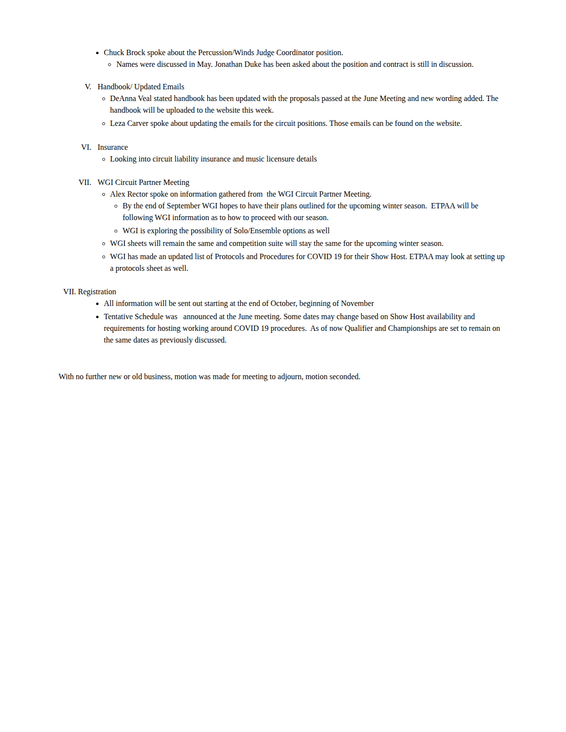Chuck Brock spoke about the Percussion/Winds Judge Coordinator position.
Names were discussed in May. Jonathan Duke has been asked about the position and contract is still in discussion.
V.
Handbook/ Updated Emails
DeAnna Veal stated handbook has been updated with the proposals passed at the June Meeting and new wording added. The handbook will be uploaded to the website this week.
Leza Carver spoke about updating the emails for the circuit positions. Those emails can be found on the website.
VI.
Insurance
Looking into circuit liability insurance and music licensure details
VII.
WGI Circuit Partner Meeting
Alex Rector spoke on information gathered from the WGI Circuit Partner Meeting.
By the end of September WGI hopes to have their plans outlined for the upcoming winter season. ETPAA will be following WGI information as to how to proceed with our season.
WGI is exploring the possibility of Solo/Ensemble options as well
WGI sheets will remain the same and competition suite will stay the same for the upcoming winter season.
WGI has made an updated list of Protocols and Procedures for COVID 19 for their Show Host. ETPAA may look at setting up a protocols sheet as well.
VII. Registration
All information will be sent out starting at the end of October, beginning of November
Tentative Schedule was announced at the June meeting. Some dates may change based on Show Host availability and requirements for hosting working around COVID 19 procedures. As of now Qualifier and Championships are set to remain on the same dates as previously discussed.
With no further new or old business, motion was made for meeting to adjourn, motion seconded.